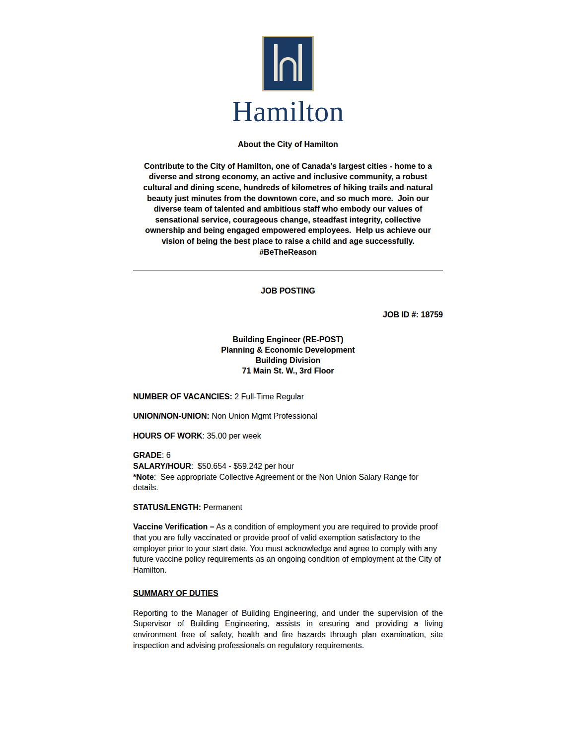Hamilton
About the City of Hamilton
Contribute to the City of Hamilton, one of Canada’s largest cities - home to a diverse and strong economy, an active and inclusive community, a robust cultural and dining scene, hundreds of kilometres of hiking trails and natural beauty just minutes from the downtown core, and so much more. Join our diverse team of talented and ambitious staff who embody our values of sensational service, courageous change, steadfast integrity, collective ownership and being engaged empowered employees. Help us achieve our vision of being the best place to raise a child and age successfully. #BeTheReason
JOB POSTING
JOB ID #: 18759
Building Engineer (RE-POST)
Planning & Economic Development
Building Division
71 Main St. W., 3rd Floor
NUMBER OF VACANCIES: 2 Full-Time Regular
UNION/NON-UNION: Non Union Mgmt Professional
HOURS OF WORK: 35.00 per week
GRADE: 6
SALARY/HOUR: $50.654 - $59.242 per hour
*Note: See appropriate Collective Agreement or the Non Union Salary Range for details.
STATUS/LENGTH: Permanent
Vaccine Verification – As a condition of employment you are required to provide proof that you are fully vaccinated or provide proof of valid exemption satisfactory to the employer prior to your start date. You must acknowledge and agree to comply with any future vaccine policy requirements as an ongoing condition of employment at the City of Hamilton.
SUMMARY OF DUTIES
Reporting to the Manager of Building Engineering, and under the supervision of the Supervisor of Building Engineering, assists in ensuring and providing a living environment free of safety, health and fire hazards through plan examination, site inspection and advising professionals on regulatory requirements.